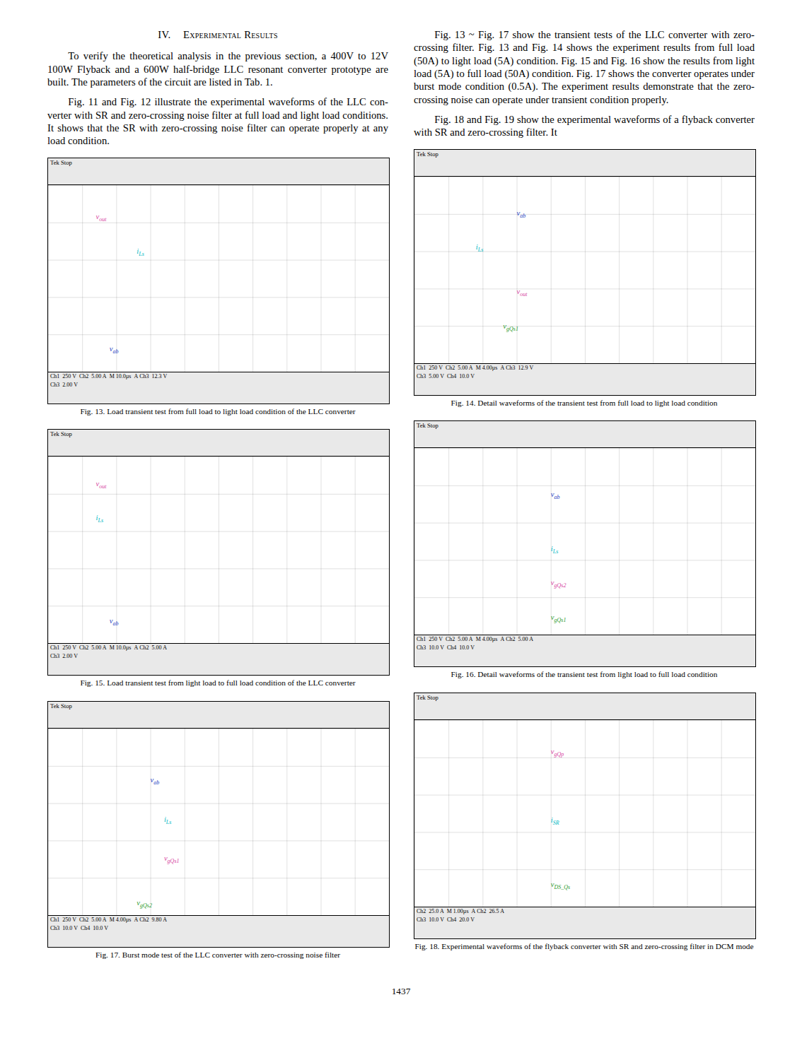IV. Experimental Results
To verify the theoretical analysis in the previous section, a 400V to 12V 100W Flyback and a 600W half-bridge LLC resonant converter prototype are built. The parameters of the circuit are listed in Tab. 1.
Fig. 11 and Fig. 12 illustrate the experimental waveforms of the LLC converter with SR and zero-crossing noise filter at full load and light load conditions. It shows that the SR with zero-crossing noise filter can operate properly at any load condition.
Tek Stop
vout
iLs
vab
Ch1 250 V Ch2 5.00 A M 10.0µs A Ch3 12.3 V
Ch3 2.00 V
Fig. 13. Load transient test from full load to light load condition of the LLC converter
Tek Stop
vout
iLs
vab
Ch1 250 V Ch2 5.00 A M 10.0µs A Ch2 5.00 A
Ch3 2.00 V
Fig. 15. Load transient test from light load to full load condition of the LLC converter
Tek Stop
vab
iLs
vgQs1
vgQs2
Ch1 250 V Ch2 5.00 A M 4.00µs A Ch2 9.80 A
Ch3 10.0 V Ch4 10.0 V
Fig. 17. Burst mode test of the LLC converter with zero-crossing noise filter
Fig. 13 ~ Fig. 17 show the transient tests of the LLC converter with zero-crossing filter. Fig. 13 and Fig. 14 shows the experiment results from full load (50A) to light load (5A) condition. Fig. 15 and Fig. 16 show the results from light load (5A) to full load (50A) condition. Fig. 17 shows the converter operates under burst mode condition (0.5A). The experiment results demonstrate that the zero-crossing noise can operate under transient condition properly.
Fig. 18 and Fig. 19 show the experimental waveforms of a flyback converter with SR and zero-crossing filter. It
Tek Stop
vab
iLs
vout
vgQs1
Ch1 250 V Ch2 5.00 A M 4.00µs A Ch3 12.9 V
Ch3 5.00 V Ch4 10.0 V
Fig. 14. Detail waveforms of the transient test from full load to light load condition
Tek Stop
vab
iLs
vgQs2
vgQs1
Ch1 250 V Ch2 5.00 A M 4.00µs A Ch2 5.00 A
Ch3 10.0 V Ch4 10.0 V
Fig. 16. Detail waveforms of the transient test from light load to full load condition
Tek Stop
vgQp
iSR
vDS_Qs
Ch2 25.0 A M 1.00µs A Ch2 26.5 A
Ch3 10.0 V Ch4 20.0 V
Fig. 18. Experimental waveforms of the flyback converter with SR and zero-crossing filter in DCM mode
1437